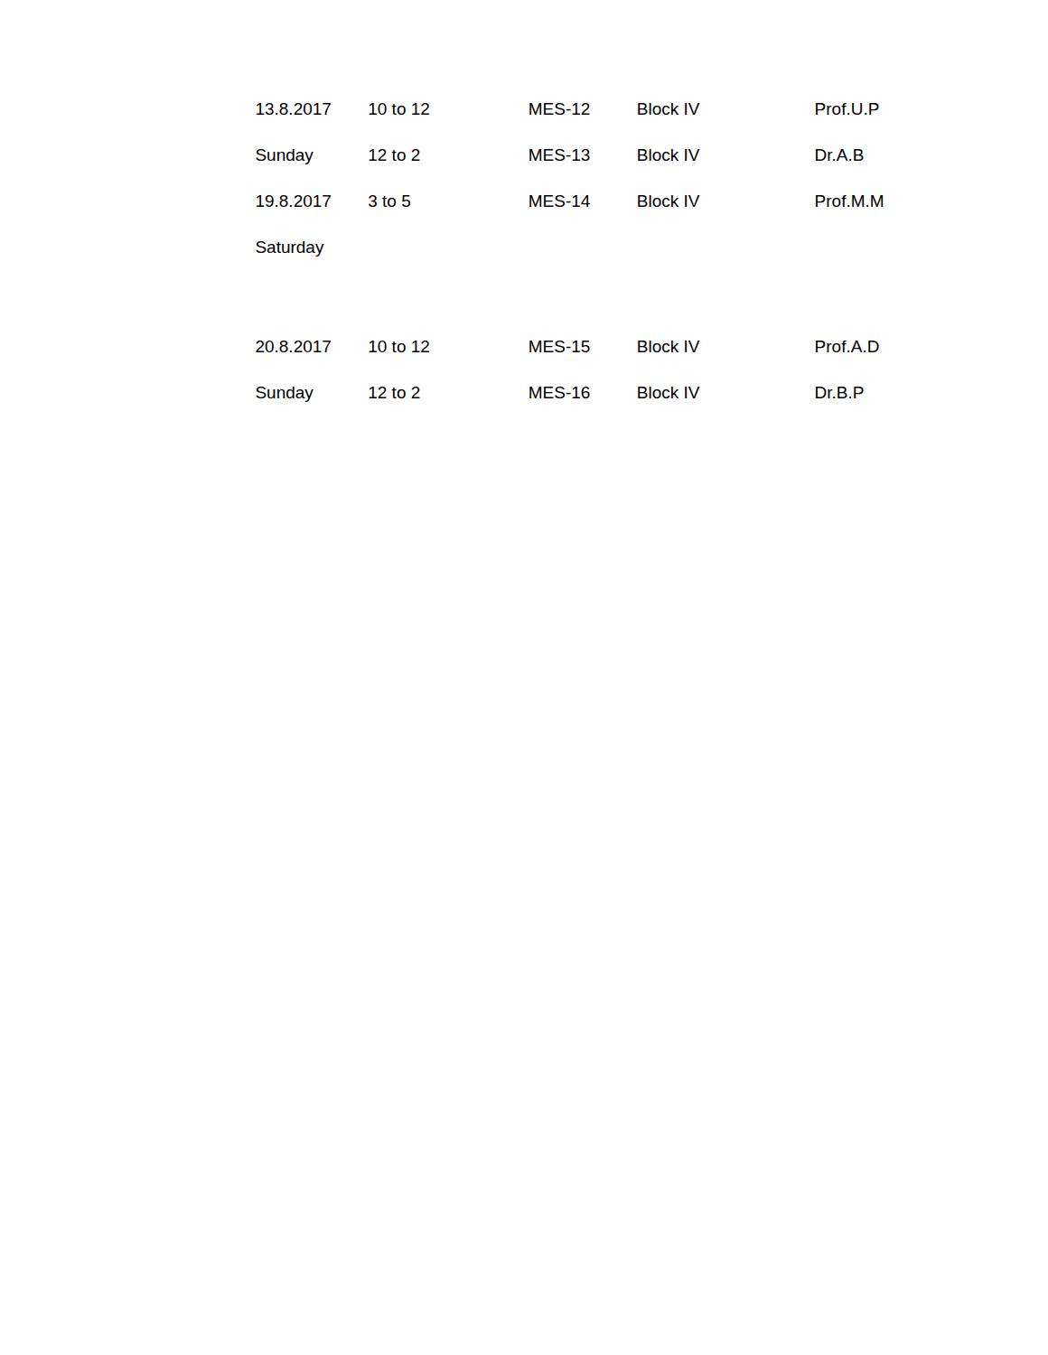| 13.8.2017 | 10 to 12 | MES-12 | Block IV | Prof.U.P |
| Sunday | 12 to 2 | MES-13 | Block IV | Dr.A.B |
| 19.8.2017 | 3 to 5 | MES-14 | Block IV | Prof.M.M |
| Saturday | | | | |
| 20.8.2017 | 10 to 12 | MES-15 | Block IV | Prof.A.D |
| Sunday | 12 to 2 | MES-16 | Block IV | Dr.B.P |